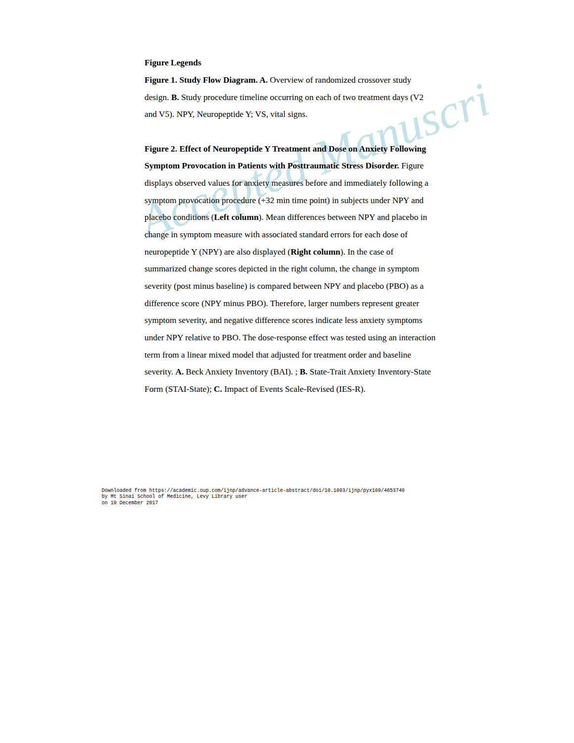Accepted Manuscript
Figure Legends
Figure 1. Study Flow Diagram. A. Overview of randomized crossover study design. B. Study procedure timeline occurring on each of two treatment days (V2 and V5). NPY, Neuropeptide Y; VS, vital signs.
Figure 2. Effect of Neuropeptide Y Treatment and Dose on Anxiety Following Symptom Provocation in Patients with Posttraumatic Stress Disorder. Figure displays observed values for anxiety measures before and immediately following a symptom provocation procedure (+32 min time point) in subjects under NPY and placebo conditions (Left column). Mean differences between NPY and placebo in change in symptom measure with associated standard errors for each dose of neuropeptide Y (NPY) are also displayed (Right column). In the case of summarized change scores depicted in the right column, the change in symptom severity (post minus baseline) is compared between NPY and placebo (PBO) as a difference score (NPY minus PBO). Therefore, larger numbers represent greater symptom severity, and negative difference scores indicate less anxiety symptoms under NPY relative to PBO. The dose-response effect was tested using an interaction term from a linear mixed model that adjusted for treatment order and baseline severity. A. Beck Anxiety Inventory (BAI). ; B. State-Trait Anxiety Inventory-State Form (STAI-State); C. Impact of Events Scale-Revised (IES-R).
Downloaded from https://academic.oup.com/ijnp/advance-article-abstract/doi/10.1093/ijnp/pyx109/4653740
by Mt Sinai School of Medicine, Levy Library user
on 19 December 2017